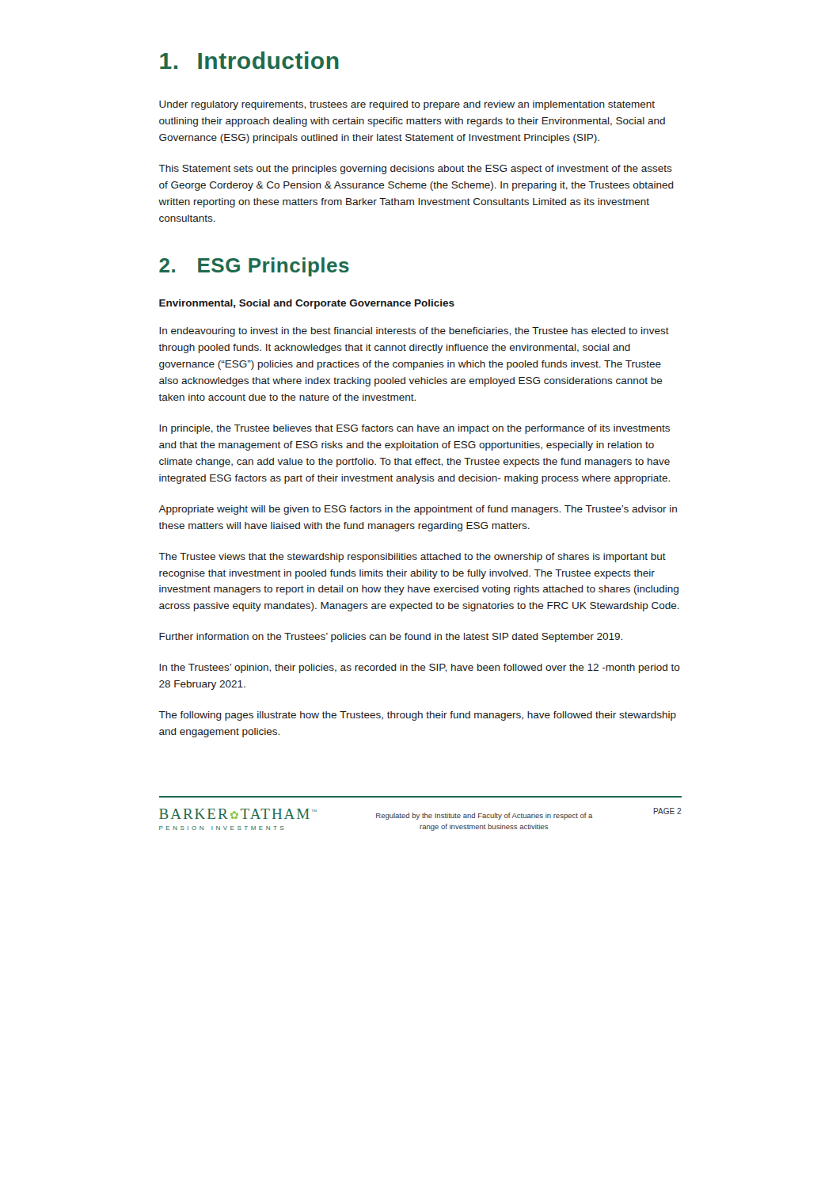1. Introduction
Under regulatory requirements, trustees are required to prepare and review an implementation statement outlining their approach dealing with certain specific matters with regards to their Environmental, Social and Governance (ESG) principals outlined in their latest Statement of Investment Principles (SIP).
This Statement sets out the principles governing decisions about the ESG aspect of investment of the assets of George Corderoy & Co Pension & Assurance Scheme (the Scheme). In preparing it, the Trustees obtained written reporting on these matters from Barker Tatham Investment Consultants Limited as its investment consultants.
2. ESG Principles
Environmental, Social and Corporate Governance Policies
In endeavouring to invest in the best financial interests of the beneficiaries, the Trustee has elected to invest through pooled funds. It acknowledges that it cannot directly influence the environmental, social and governance (“ESG”) policies and practices of the companies in which the pooled funds invest. The Trustee also acknowledges that where index tracking pooled vehicles are employed ESG considerations cannot be taken into account due to the nature of the investment.
In principle, the Trustee believes that ESG factors can have an impact on the performance of its investments and that the management of ESG risks and the exploitation of ESG opportunities, especially in relation to climate change, can add value to the portfolio. To that effect, the Trustee expects the fund managers to have integrated ESG factors as part of their investment analysis and decision- making process where appropriate.
Appropriate weight will be given to ESG factors in the appointment of fund managers. The Trustee’s advisor in these matters will have liaised with the fund managers regarding ESG matters.
The Trustee views that the stewardship responsibilities attached to the ownership of shares is important but recognise that investment in pooled funds limits their ability to be fully involved. The Trustee expects their investment managers to report in detail on how they have exercised voting rights attached to shares (including across passive equity mandates). Managers are expected to be signatories to the FRC UK Stewardship Code.
Further information on the Trustees’ policies can be found in the latest SIP dated September 2019.
In the Trustees’ opinion, their policies, as recorded in the SIP, have been followed over the 12 -month period to 28 February 2021.
The following pages illustrate how the Trustees, through their fund managers, have followed their stewardship and engagement policies.
BARKER✿TATHAM™
PENSION INVESTMENTS
Regulated by the Institute and Faculty of Actuaries in respect of a
range of investment business activities
PAGE 2